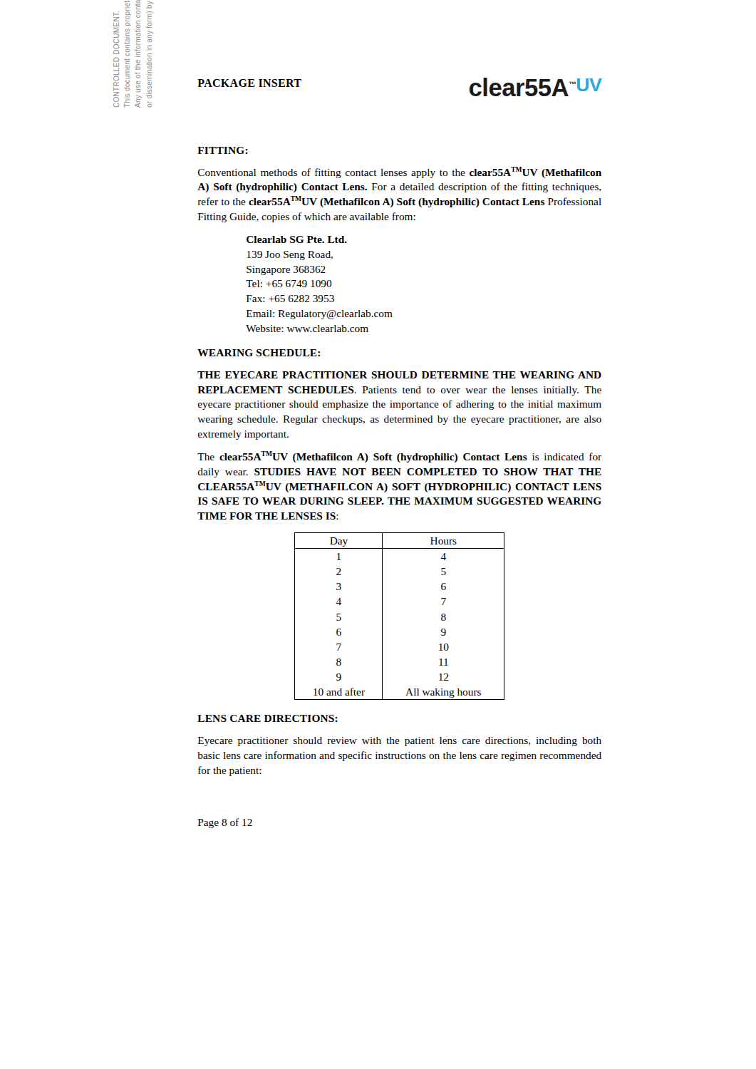CONTROLLED DOCUMENT. This document contains proprietary and confidential information which is owned by Clearlab SG Pte. Ltd. Any use of the information contained herein (including, but not limited to, total or partial reproduction, communication, or dissemination in any form) by persons other than the intended recipient(s) is prohibited.
PACKAGE INSERT
clear 55A™UV
FITTING:
Conventional methods of fitting contact lenses apply to the clear55ATMUV (Methafilcon A) Soft (hydrophilic) Contact Lens. For a detailed description of the fitting techniques, refer to the clear55ATMUV (Methafilcon A) Soft (hydrophilic) Contact Lens Professional Fitting Guide, copies of which are available from:
Clearlab SG Pte. Ltd.
139 Joo Seng Road,
Singapore 368362
Tel: +65 6749 1090
Fax: +65 6282 3953
Email: Regulatory@clearlab.com
Website: www.clearlab.com
WEARING SCHEDULE:
THE EYECARE PRACTITIONER SHOULD DETERMINE THE WEARING AND REPLACEMENT SCHEDULES. Patients tend to over wear the lenses initially. The eyecare practitioner should emphasize the importance of adhering to the initial maximum wearing schedule. Regular checkups, as determined by the eyecare practitioner, are also extremely important.
The clear55ATMUV (Methafilcon A) Soft (hydrophilic) Contact Lens is indicated for daily wear. STUDIES HAVE NOT BEEN COMPLETED TO SHOW THAT THE CLEAR55ATMUV (METHAFILCON A) SOFT (HYDROPHILIC) CONTACT LENS IS SAFE TO WEAR DURING SLEEP. THE MAXIMUM SUGGESTED WEARING TIME FOR THE LENSES IS:
| Day | Hours |
| --- | --- |
| 1 | 4 |
| 2 | 5 |
| 3 | 6 |
| 4 | 7 |
| 5 | 8 |
| 6 | 9 |
| 7 | 10 |
| 8 | 11 |
| 9 | 12 |
| 10 and after | All waking hours |
LENS CARE DIRECTIONS:
Eyecare practitioner should review with the patient lens care directions, including both basic lens care information and specific instructions on the lens care regimen recommended for the patient:
Page 8 of 12